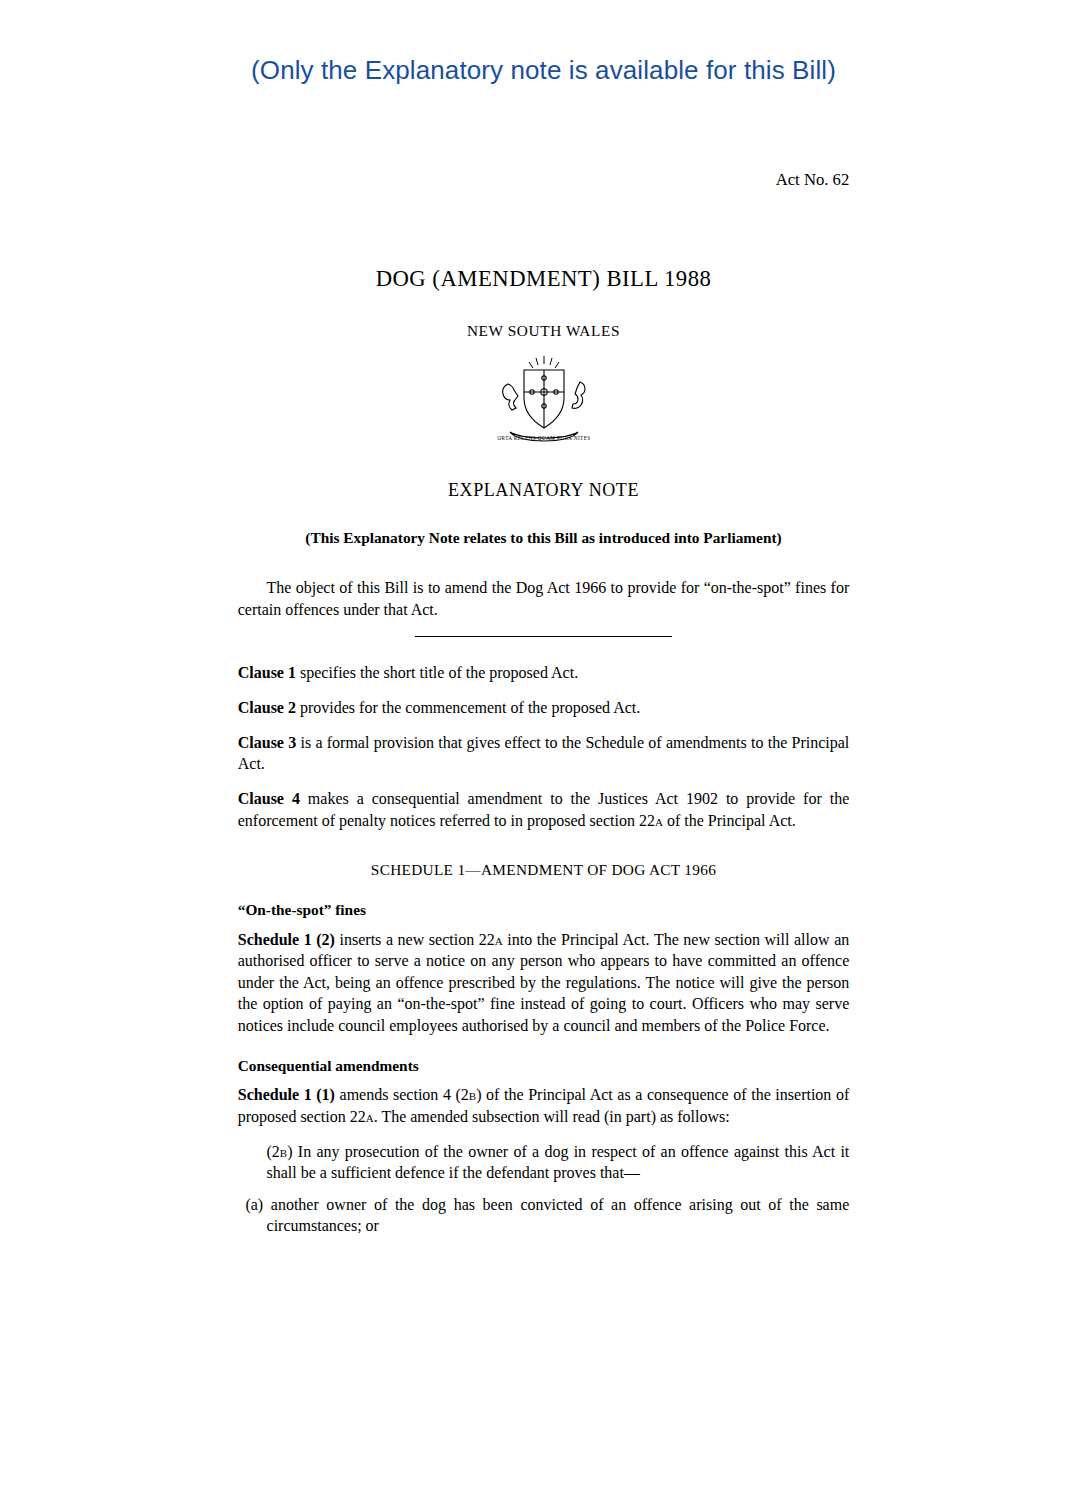(Only the Explanatory note is available for this Bill)
Act No. 62
DOG (AMENDMENT) BILL 1988
NEW SOUTH WALES
ORTA RECENS QUAM PURA NITES
EXPLANATORY NOTE
(This Explanatory Note relates to this Bill as introduced into Parliament)
The object of this Bill is to amend the Dog Act 1966 to provide for “on-the-spot” fines for certain offences under that Act.
Clause 1 specifies the short title of the proposed Act.
Clause 2 provides for the commencement of the proposed Act.
Clause 3 is a formal provision that gives effect to the Schedule of amendments to the Principal Act.
Clause 4 makes a consequential amendment to the Justices Act 1902 to provide for the enforcement of penalty notices referred to in proposed section 22a of the Principal Act.
SCHEDULE 1—AMENDMENT OF DOG ACT 1966
“On-the-spot” fines
Schedule 1 (2) inserts a new section 22a into the Principal Act. The new section will allow an authorised officer to serve a notice on any person who appears to have committed an offence under the Act, being an offence prescribed by the regulations. The notice will give the person the option of paying an “on-the-spot” fine instead of going to court. Officers who may serve notices include council employees authorised by a council and members of the Police Force.
Consequential amendments
Schedule 1 (1) amends section 4 (2b) of the Principal Act as a consequence of the insertion of proposed section 22a. The amended subsection will read (in part) as follows:
(2b) In any prosecution of the owner of a dog in respect of an offence against this Act it shall be a sufficient defence if the defendant proves that—
(a) another owner of the dog has been convicted of an offence arising out of the same circumstances; or